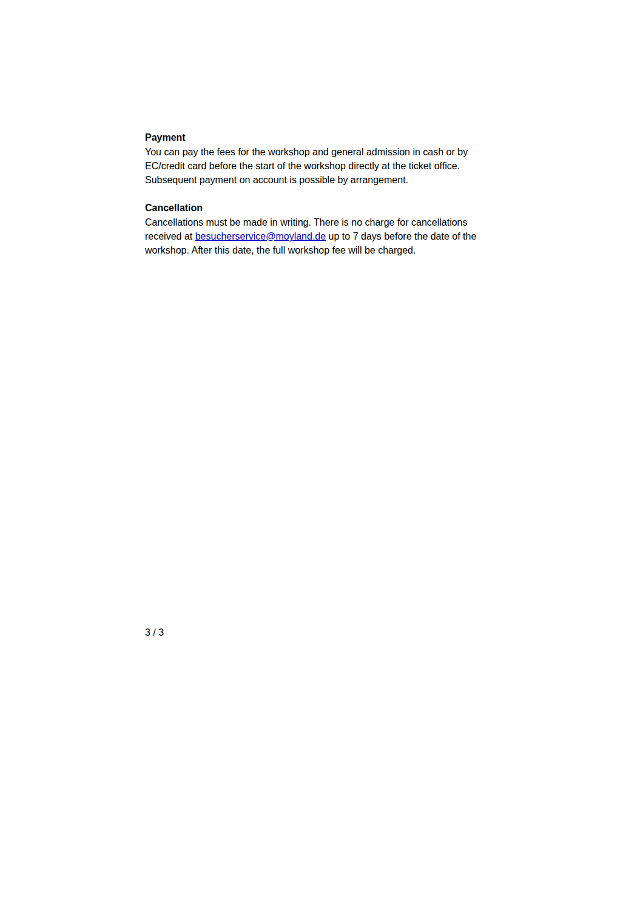Payment
You can pay the fees for the workshop and general admission in cash or by EC/credit card before the start of the workshop directly at the ticket office. Subsequent payment on account is possible by arrangement.
Cancellation
Cancellations must be made in writing. There is no charge for cancellations received at besucherservice@moyland.de up to 7 days before the date of the workshop. After this date, the full workshop fee will be charged.
3 / 3